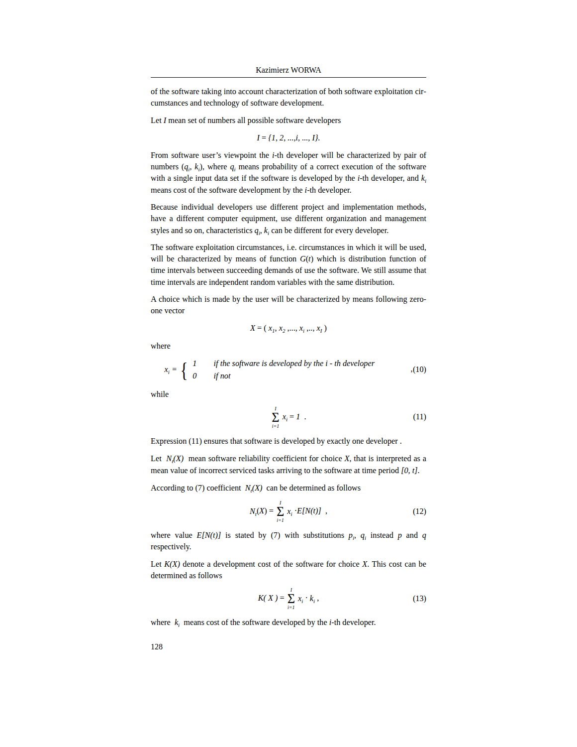Kazimierz WORWA
of the software taking into account characterization of both software exploitation circumstances and technology of software development.
Let I mean set of numbers all possible software developers
I = {1, 2, ...,i, ..., I}.
From software user’s viewpoint the i-th developer will be characterized by pair of numbers (qi, ki), where qi means probability of a correct execution of the software with a single input data set if the software is developed by the i-th developer, and ki means cost of the software development by the i-th developer.
Because individual developers use different project and implementation methods, have a different computer equipment, use different organization and management styles and so on, characteristics qi, ki can be different for every developer.
The software exploitation circumstances, i.e. circumstances in which it will be used, will be characterized by means of function G(t) which is distribution function of time intervals between succeeding demands of use the software. We still assume that time intervals are independent random variables with the same distribution.
A choice which is made by the user will be characterized by means following zero-one vector
X = ( x1, x2 ,..., xi ,.., xI )
where
xi = { 1 if the software is developed by the i - th developer
0 if not , (10)
while
I Σ i=1 xi = 1 . (11)
Expression (11) ensures that software is developed by exactly one developer .
Let Nt(X) mean software reliability coefficient for choice X, that is interpreted as a mean value of incorrect serviced tasks arriving to the software at time period [0, t].
According to (7) coefficient Nt(X) can be determined as follows
Nt(X) = I Σ i=1 xi ·E[N(t)] , (12)
where value E[N(t)] is stated by (7) with substitutions pi, qi instead p and q respectively.
Let K(X) denote a development cost of the software for choice X. This cost can be determined as follows
K( X ) = I Σ i=1 xi · ki , (13)
where ki means cost of the software developed by the i-th developer.
128